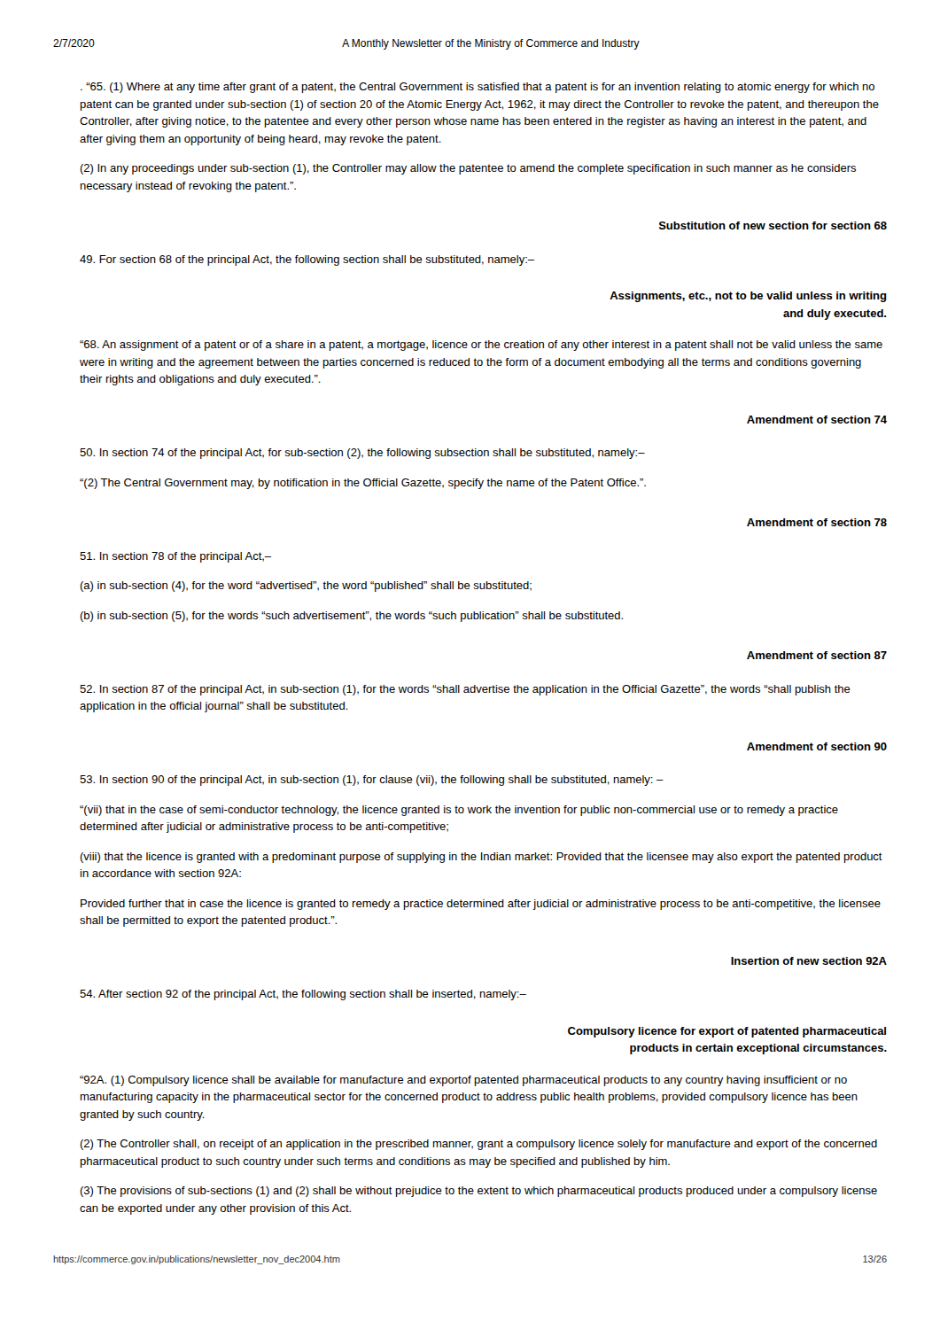2/7/2020
A Monthly Newsletter of the Ministry of Commerce and Industry
. “65. (1) Where at any time after grant of a patent, the Central Government is satisfied that a patent is for an invention relating to atomic energy for which no patent can be granted under sub-section (1) of section 20 of the Atomic Energy Act, 1962, it may direct the Controller to revoke the patent, and thereupon the Controller, after giving notice, to the patentee and every other person whose name has been entered in the register as having an interest in the patent, and after giving them an opportunity of being heard, may revoke the patent.
(2) In any proceedings under sub-section (1), the Controller may allow the patentee to amend the complete specification in such manner as he considers necessary instead of revoking the patent.”.
Substitution of new section for section 68
49. For section 68 of the principal Act, the following section shall be substituted, namely:–
Assignments, etc., not to be valid unless in writing
and duly executed.
“68. An assignment of a patent or of a share in a patent, a mortgage, licence or the creation of any other interest in a patent shall not be valid unless the same were in writing and the agreement between the parties concerned is reduced to the form of a document embodying all the terms and conditions governing their rights and obligations and duly executed.”.
Amendment of section 74
50. In section 74 of the principal Act, for sub-section (2), the following subsection shall be substituted, namely:–
“(2) The Central Government may, by notification in the Official Gazette, specify the name of the Patent Office.”.
Amendment of section 78
51. In section 78 of the principal Act,–
(a) in sub-section (4), for the word “advertised”, the word “published” shall be substituted;
(b) in sub-section (5), for the words “such advertisement”, the words “such publication” shall be substituted.
Amendment of section 87
52. In section 87 of the principal Act, in sub-section (1), for the words “shall advertise the application in the Official Gazette”, the words “shall publish the application in the official journal” shall be substituted.
Amendment of section 90
53. In section 90 of the principal Act, in sub-section (1), for clause (vii), the following shall be substituted, namely: –
“(vii) that in the case of semi-conductor technology, the licence granted is to work the invention for public non-commercial use or to remedy a practice determined after judicial or administrative process to be anti-competitive;
(viii) that the licence is granted with a predominant purpose of supplying in the Indian market: Provided that the licensee may also export the patented product in accordance with section 92A:
Provided further that in case the licence is granted to remedy a practice determined after judicial or administrative process to be anti-competitive, the licensee shall be permitted to export the patented product.”.
Insertion of new section 92A
54. After section 92 of the principal Act, the following section shall be inserted, namely:–
Compulsory licence for export of patented pharmaceutical
products in certain exceptional circumstances.
“92A. (1) Compulsory licence shall be available for manufacture and exportof patented pharmaceutical products to any country having insufficient or no manufacturing capacity in the pharmaceutical sector for the concerned product to address public health problems, provided compulsory licence has been granted by such country.
(2) The Controller shall, on receipt of an application in the prescribed manner, grant a compulsory licence solely for manufacture and export of the concerned pharmaceutical product to such country under such terms and conditions as may be specified and published by him.
(3) The provisions of sub-sections (1) and (2) shall be without prejudice to the extent to which pharmaceutical products produced under a compulsory license can be exported under any other provision of this Act.
https://commerce.gov.in/publications/newsletter_nov_dec2004.htm
13/26